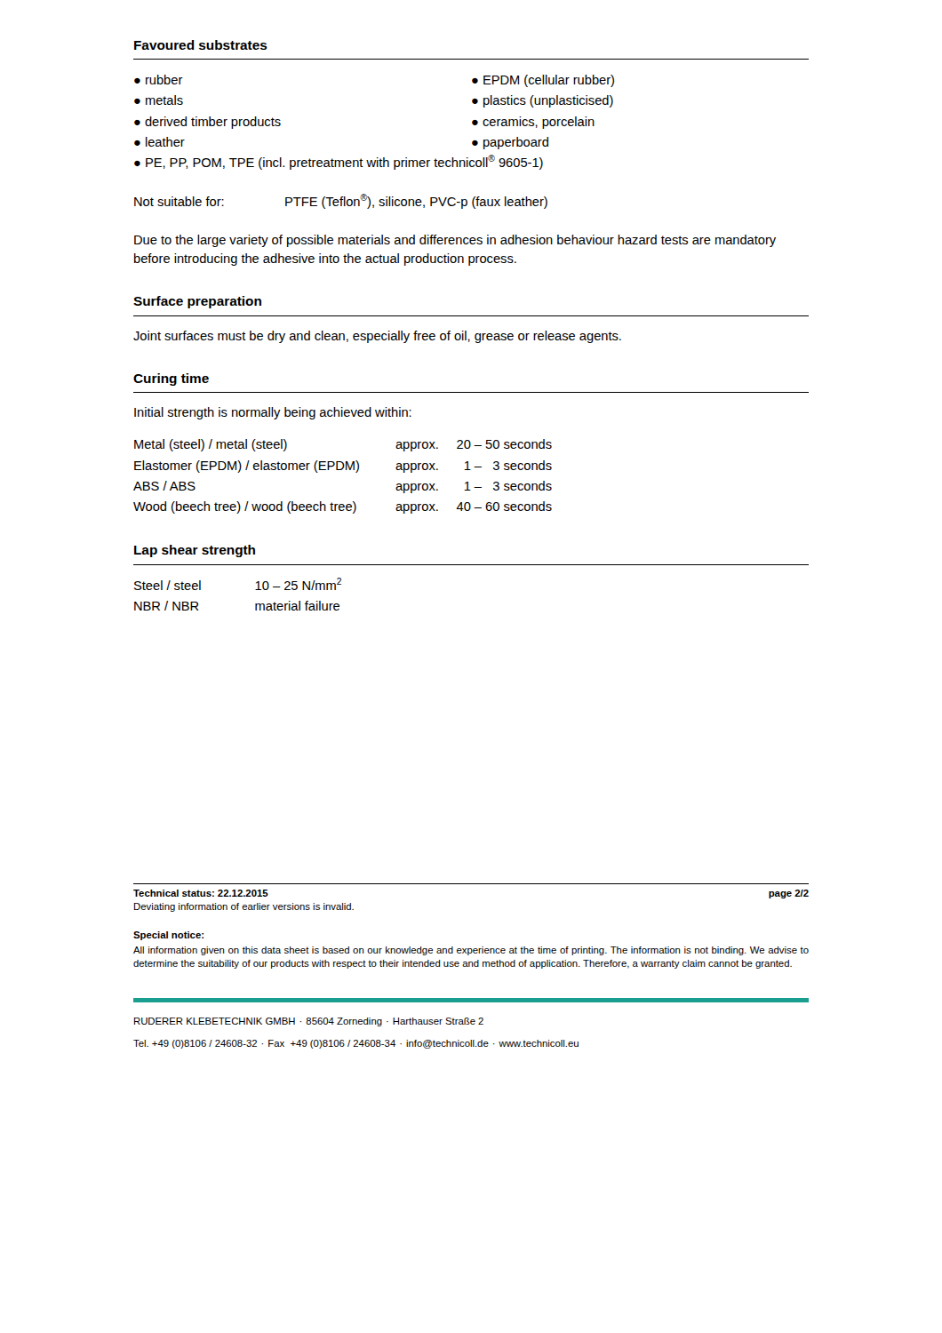Favoured substrates
● rubber
● EPDM (cellular rubber)
● metals
● plastics (unplasticised)
● derived timber products
● ceramics, porcelain
● leather
● paperboard
● PE, PP, POM, TPE (incl. pretreatment with primer technicoll® 9605-1)
Not suitable for: PTFE (Teflon®), silicone, PVC-p (faux leather)
Due to the large variety of possible materials and differences in adhesion behaviour hazard tests are mandatory before introducing the adhesive into the actual production process.
Surface preparation
Joint surfaces must be dry and clean, especially free of oil, grease or release agents.
Curing time
Initial strength is normally being achieved within:
| Metal (steel) / metal (steel) | approx. | 20 – 50 seconds |
| Elastomer (EPDM) / elastomer (EPDM) | approx. | 1 – 3 seconds |
| ABS / ABS | approx. | 1 – 3 seconds |
| Wood (beech tree) / wood (beech tree) | approx. | 40 – 60 seconds |
Lap shear strength
| Steel / steel | 10 – 25 N/mm 2 |
| NBR / NBR | material failure |
Technical status: 22.12.2015 page 2/2
Deviating information of earlier versions is invalid.
Special notice:
All information given on this data sheet is based on our knowledge and experience at the time of printing. The information is not binding. We advise to determine the suitability of our products with respect to their intended use and method of application. Therefore, a warranty claim cannot be granted.
RUDERER KLEBETECHNIK GMBH·85604 Zorneding·Harthauser Straße 2
Tel. +49 (0)8106 / 24608-32·Fax +49 (0)8106 / 24608-34·info@technicoll.de·www.technicoll.eu